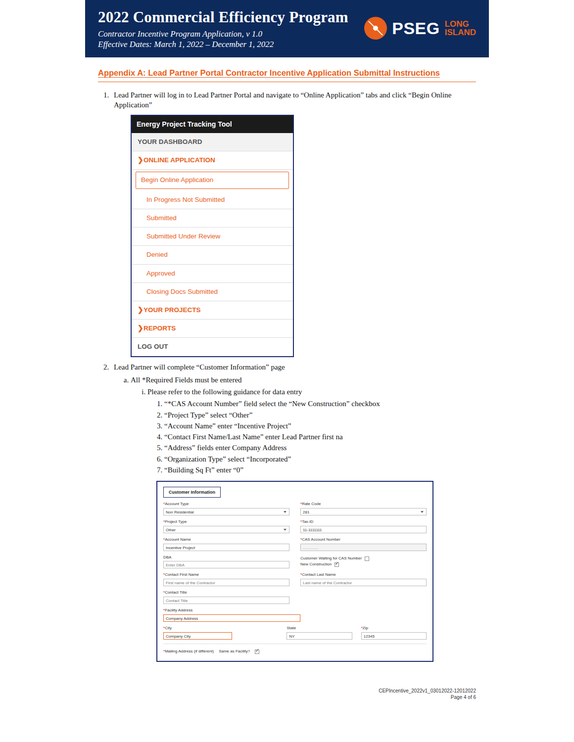2022 Commercial Efficiency Program
Contractor Incentive Program Application, v 1.0
Effective Dates: March 1, 2022 – December 1, 2022
PSEG LONG
ISLAND
Appendix A: Lead Partner Portal Contractor Incentive Application Submittal Instructions
Lead Partner will log in to Lead Partner Portal and navigate to “Online Application” tabs and click “Begin Online Application”
Energy Project Tracking Tool
YOUR DASHBOARD
❯ONLINE APPLICATION
Begin Online Application
In Progress Not Submitted
Submitted
Submitted Under Review
Denied
Approved
Closing Docs Submitted
❯YOUR PROJECTS
❯REPORTS
LOG OUT
Lead Partner will complete “Customer Information” page
All *Required Fields must be entered
Please refer to the following guidance for data entry
“*CAS Account Number” field select the “New Construction” checkbox
“Project Type” select “Other”
“Account Name” enter “Incentive Project”
“Contact First Name/Last Name” enter Lead Partner first na
“Address” fields enter Company Address
“Organization Type” select “Incorporated”
“Building Sq Ft” enter “0”
Customer Information
*Account Type
Non Residential
*Rate Code
281
*Project Type
Other
*Tax-ID
11-1111111
*Account Name
Incentive Project
*CAS Account Number
..........
DBA
Enter DBA
Customer Waiting for CAS Number
New Construction
*Contact First Name
First name of the Contractor
*Contact Last Name
Last name of the Contractor
*Contact Title
Contact Title
*Facility Address
Company Address
*City
Company City
State
NY
*Zip
12345
*Mailing Address (if different) Same as Facility?
CEPIncentive_2022v1_03012022-12012022
Page 4 of 6